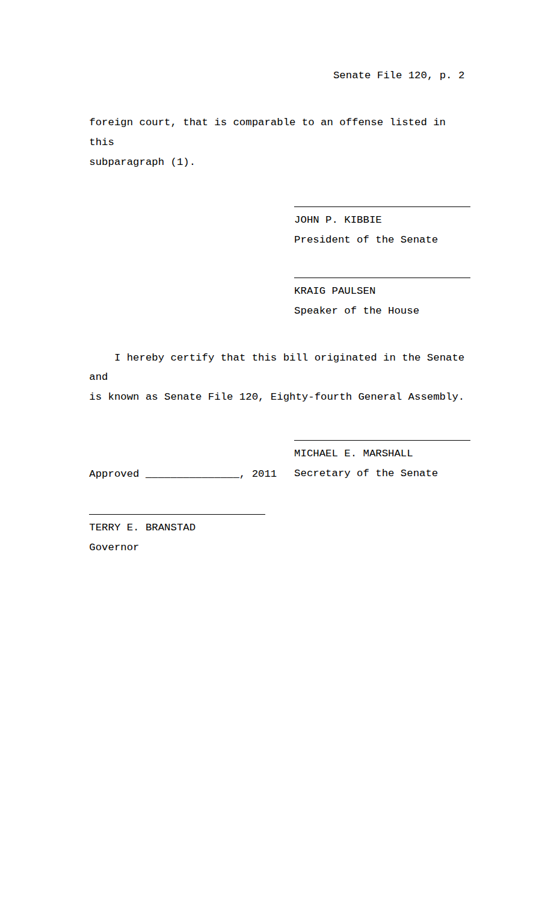Senate File 120, p. 2
foreign court, that is comparable to an offense listed in this
subparagraph (1).
JOHN P. KIBBIE
President of the Senate
KRAIG PAULSEN
Speaker of the House
I hereby certify that this bill originated in the Senate and
is known as Senate File 120, Eighty-fourth General Assembly.
MICHAEL E. MARSHALL
Secretary of the Senate
Approved _______________, 2011
TERRY E. BRANSTAD
Governor